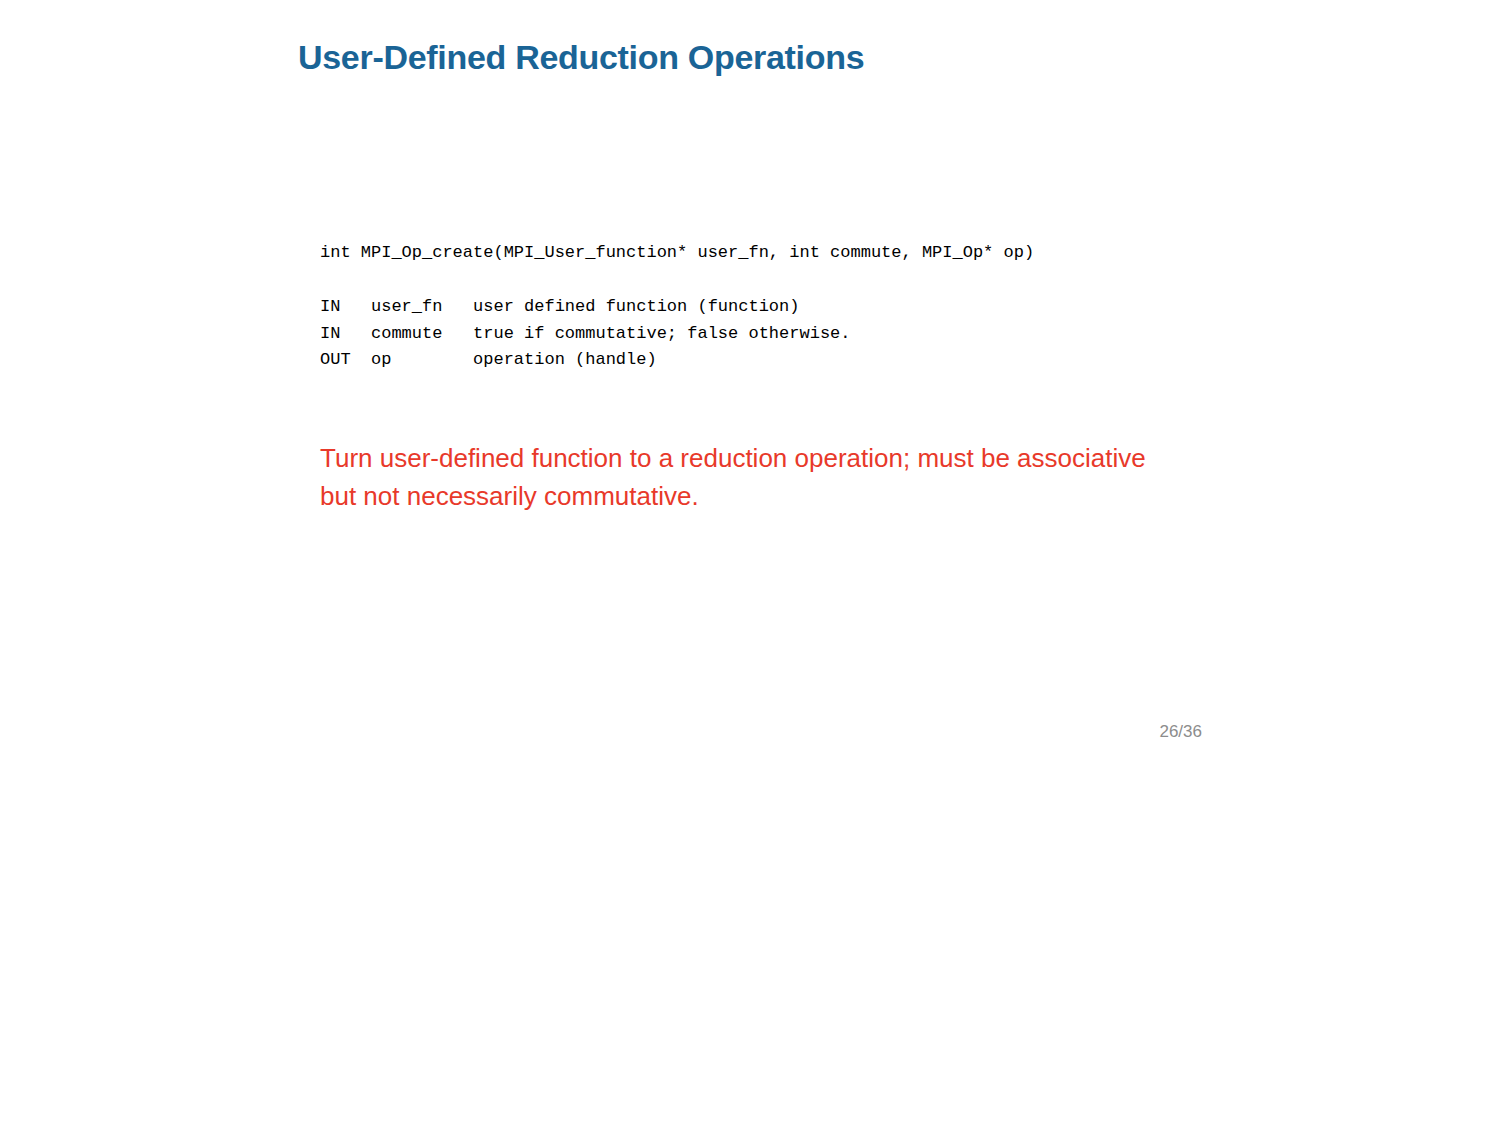User-Defined Reduction Operations
int MPI_Op_create(MPI_User_function* user_fn, int commute, MPI_Op* op)
IN   user_fn   user defined function (function)
IN   commute   true if commutative; false otherwise.
OUT  op        operation (handle)
Turn user-defined function to a reduction operation; must be associative but not necessarily commutative.
26/36